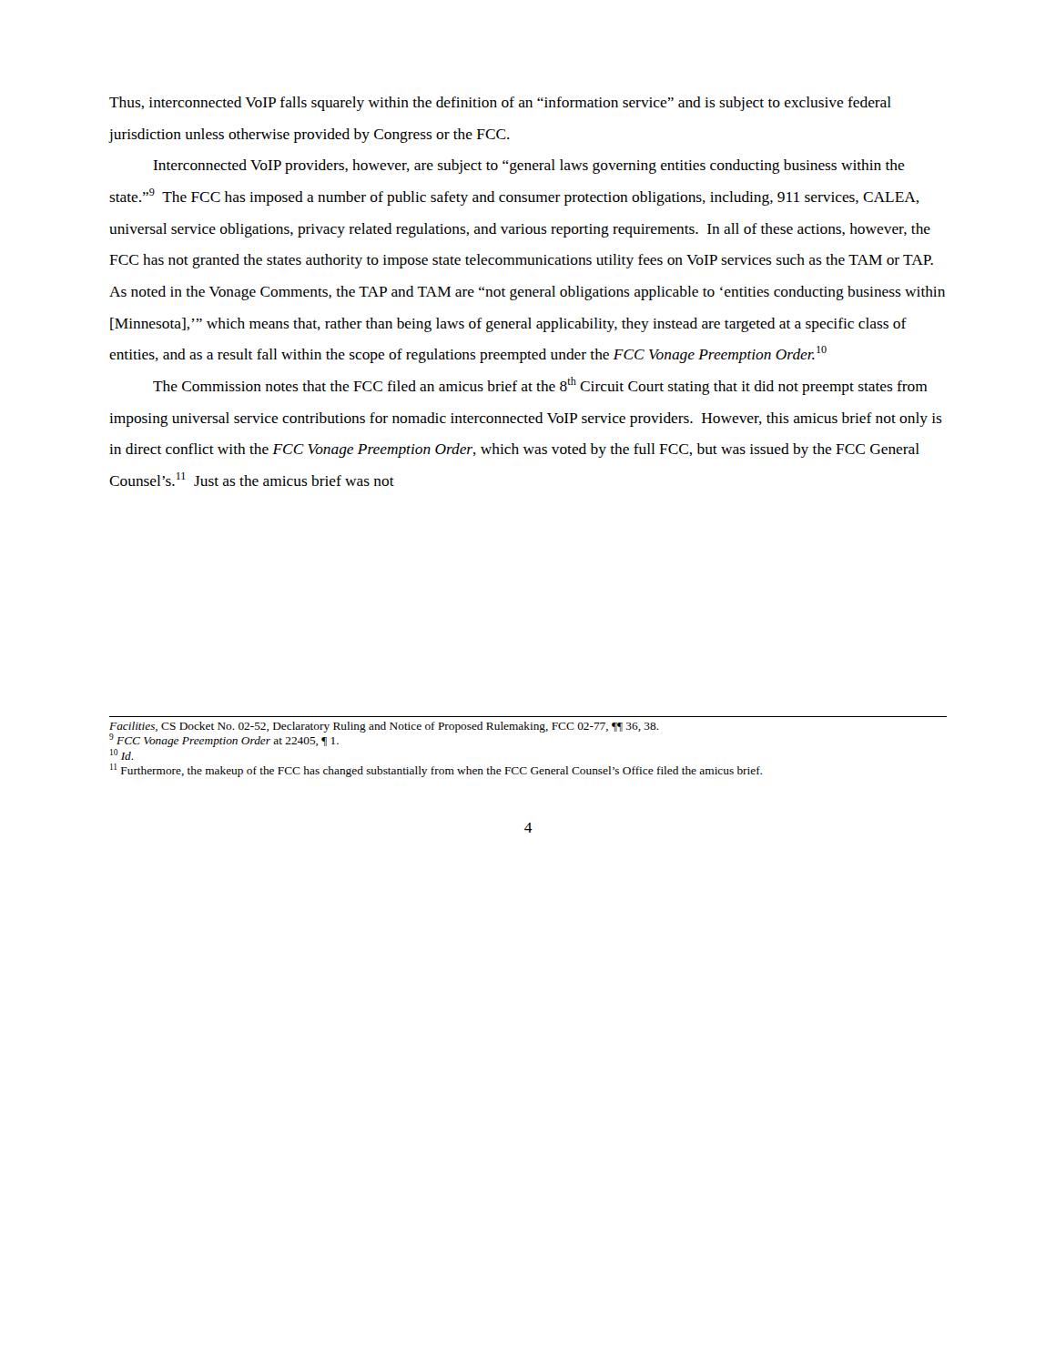Thus, interconnected VoIP falls squarely within the definition of an “information service” and is subject to exclusive federal jurisdiction unless otherwise provided by Congress or the FCC.
Interconnected VoIP providers, however, are subject to “general laws governing entities conducting business within the state.”9 The FCC has imposed a number of public safety and consumer protection obligations, including, 911 services, CALEA, universal service obligations, privacy related regulations, and various reporting requirements. In all of these actions, however, the FCC has not granted the states authority to impose state telecommunications utility fees on VoIP services such as the TAM or TAP. As noted in the Vonage Comments, the TAP and TAM are “not general obligations applicable to ‘entities conducting business within [Minnesota],’” which means that, rather than being laws of general applicability, they instead are targeted at a specific class of entities, and as a result fall within the scope of regulations preempted under the FCC Vonage Preemption Order.10
The Commission notes that the FCC filed an amicus brief at the 8th Circuit Court stating that it did not preempt states from imposing universal service contributions for nomadic interconnected VoIP service providers. However, this amicus brief not only is in direct conflict with the FCC Vonage Preemption Order, which was voted by the full FCC, but was issued by the FCC General Counsel’s.11 Just as the amicus brief was not
Facilities, CS Docket No. 02-52, Declaratory Ruling and Notice of Proposed Rulemaking, FCC 02-77, ¶¶ 36, 38.
9 FCC Vonage Preemption Order at 22405, ¶ 1.
10 Id.
11 Furthermore, the makeup of the FCC has changed substantially from when the FCC General Counsel’s Office filed the amicus brief.
4